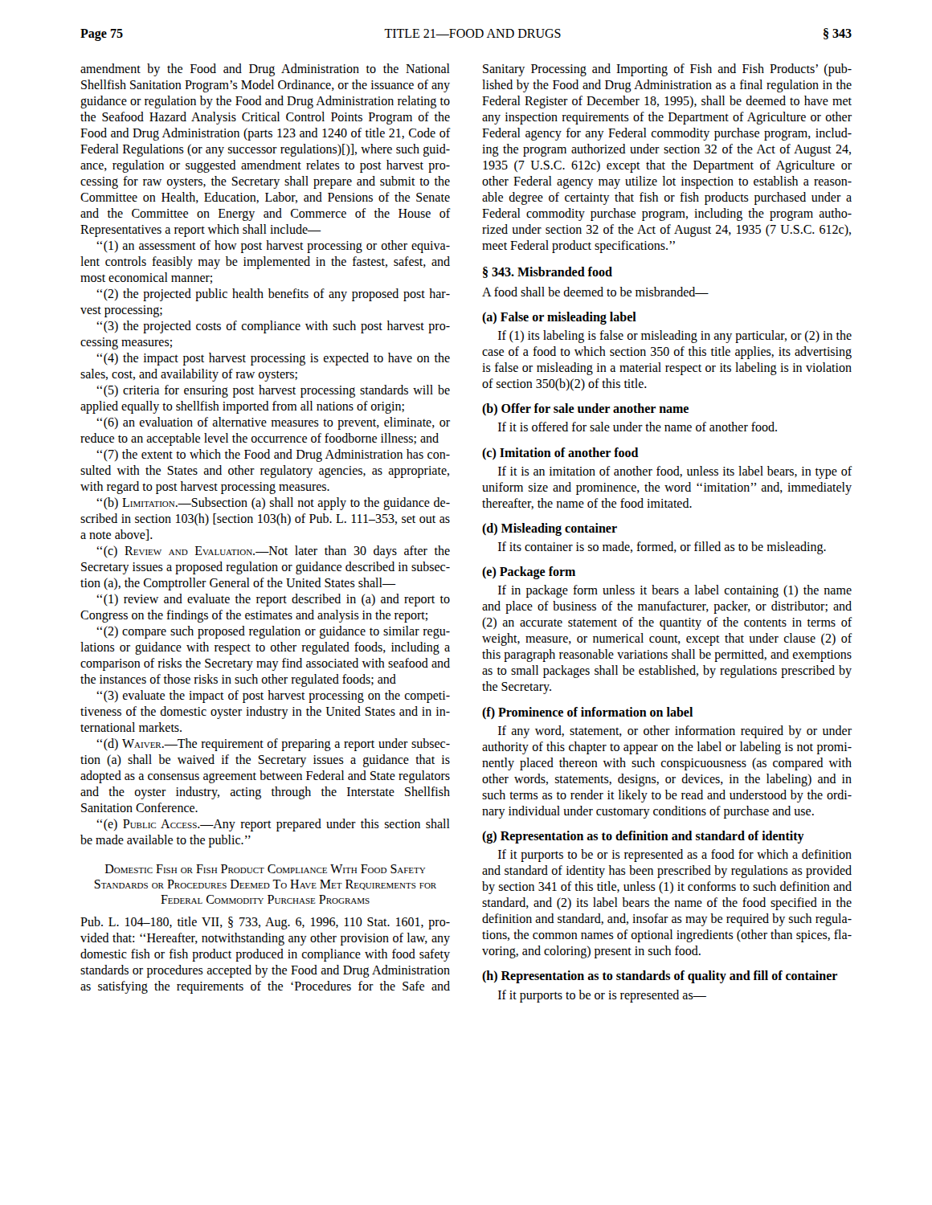Page 75 TITLE 21—FOOD AND DRUGS § 343
amendment by the Food and Drug Administration to the National Shellfish Sanitation Program’s Model Ordinance, or the issuance of any guidance or regulation by the Food and Drug Administration relating to the Seafood Hazard Analysis Critical Control Points Program of the Food and Drug Administration (parts 123 and 1240 of title 21, Code of Federal Regulations (or any successor regulations)[)], where such guidance, regulation or suggested amendment relates to post harvest processing for raw oysters, the Secretary shall prepare and submit to the Committee on Health, Education, Labor, and Pensions of the Senate and the Committee on Energy and Commerce of the House of Representatives a report which shall include—
‘‘(1) an assessment of how post harvest processing or other equivalent controls feasibly may be implemented in the fastest, safest, and most economical manner;
‘‘(2) the projected public health benefits of any proposed post harvest processing;
‘‘(3) the projected costs of compliance with such post harvest processing measures;
‘‘(4) the impact post harvest processing is expected to have on the sales, cost, and availability of raw oysters;
‘‘(5) criteria for ensuring post harvest processing standards will be applied equally to shellfish imported from all nations of origin;
‘‘(6) an evaluation of alternative measures to prevent, eliminate, or reduce to an acceptable level the occurrence of foodborne illness; and
‘‘(7) the extent to which the Food and Drug Administration has consulted with the States and other regulatory agencies, as appropriate, with regard to post harvest processing measures.
‘‘(b) Limitation.—Subsection (a) shall not apply to the guidance described in section 103(h) [section 103(h) of Pub. L. 111–353, set out as a note above].
‘‘(c) Review and Evaluation.—Not later than 30 days after the Secretary issues a proposed regulation or guidance described in subsection (a), the Comptroller General of the United States shall—
‘‘(1) review and evaluate the report described in (a) and report to Congress on the findings of the estimates and analysis in the report;
‘‘(2) compare such proposed regulation or guidance to similar regulations or guidance with respect to other regulated foods, including a comparison of risks the Secretary may find associated with seafood and the instances of those risks in such other regulated foods; and
‘‘(3) evaluate the impact of post harvest processing on the competitiveness of the domestic oyster industry in the United States and in international markets.
‘‘(d) Waiver.—The requirement of preparing a report under subsection (a) shall be waived if the Secretary issues a guidance that is adopted as a consensus agreement between Federal and State regulators and the oyster industry, acting through the Interstate Shellfish Sanitation Conference.
‘‘(e) Public Access.—Any report prepared under this section shall be made available to the public.’’
Domestic Fish or Fish Product Compliance With Food Safety Standards or Procedures Deemed To Have Met Requirements for Federal Commodity Purchase Programs
Pub. L. 104–180, title VII, § 733, Aug. 6, 1996, 110 Stat. 1601, provided that: ‘‘Hereafter, notwithstanding any other provision of law, any domestic fish or fish product produced in compliance with food safety standards or procedures accepted by the Food and Drug Administration as satisfying the requirements of the ‘Procedures for the Safe and Sanitary Processing and Importing of Fish and Fish Products’ (published by the Food and Drug Administration as a final regulation in the Federal Register of December 18, 1995), shall be deemed to have met any inspection requirements of the Department of Agriculture or other Federal agency for any Federal commodity purchase program, including the program authorized under section 32 of the Act of August 24, 1935 (7 U.S.C. 612c) except that the Department of Agriculture or other Federal agency may utilize lot inspection to establish a reasonable degree of certainty that fish or fish products purchased under a Federal commodity purchase program, including the program authorized under section 32 of the Act of August 24, 1935 (7 U.S.C. 612c), meet Federal product specifications.’’
§ 343. Misbranded food
A food shall be deemed to be misbranded—
(a) False or misleading label
If (1) its labeling is false or misleading in any particular, or (2) in the case of a food to which section 350 of this title applies, its advertising is false or misleading in a material respect or its labeling is in violation of section 350(b)(2) of this title.
(b) Offer for sale under another name
If it is offered for sale under the name of another food.
(c) Imitation of another food
If it is an imitation of another food, unless its label bears, in type of uniform size and prominence, the word ‘‘imitation’’ and, immediately thereafter, the name of the food imitated.
(d) Misleading container
If its container is so made, formed, or filled as to be misleading.
(e) Package form
If in package form unless it bears a label containing (1) the name and place of business of the manufacturer, packer, or distributor; and (2) an accurate statement of the quantity of the contents in terms of weight, measure, or numerical count, except that under clause (2) of this paragraph reasonable variations shall be permitted, and exemptions as to small packages shall be established, by regulations prescribed by the Secretary.
(f) Prominence of information on label
If any word, statement, or other information required by or under authority of this chapter to appear on the label or labeling is not prominently placed thereon with such conspicuousness (as compared with other words, statements, designs, or devices, in the labeling) and in such terms as to render it likely to be read and understood by the ordinary individual under customary conditions of purchase and use.
(g) Representation as to definition and standard of identity
If it purports to be or is represented as a food for which a definition and standard of identity has been prescribed by regulations as provided by section 341 of this title, unless (1) it conforms to such definition and standard, and (2) its label bears the name of the food specified in the definition and standard, and, insofar as may be required by such regulations, the common names of optional ingredients (other than spices, flavoring, and coloring) present in such food.
(h) Representation as to standards of quality and fill of container
If it purports to be or is represented as—